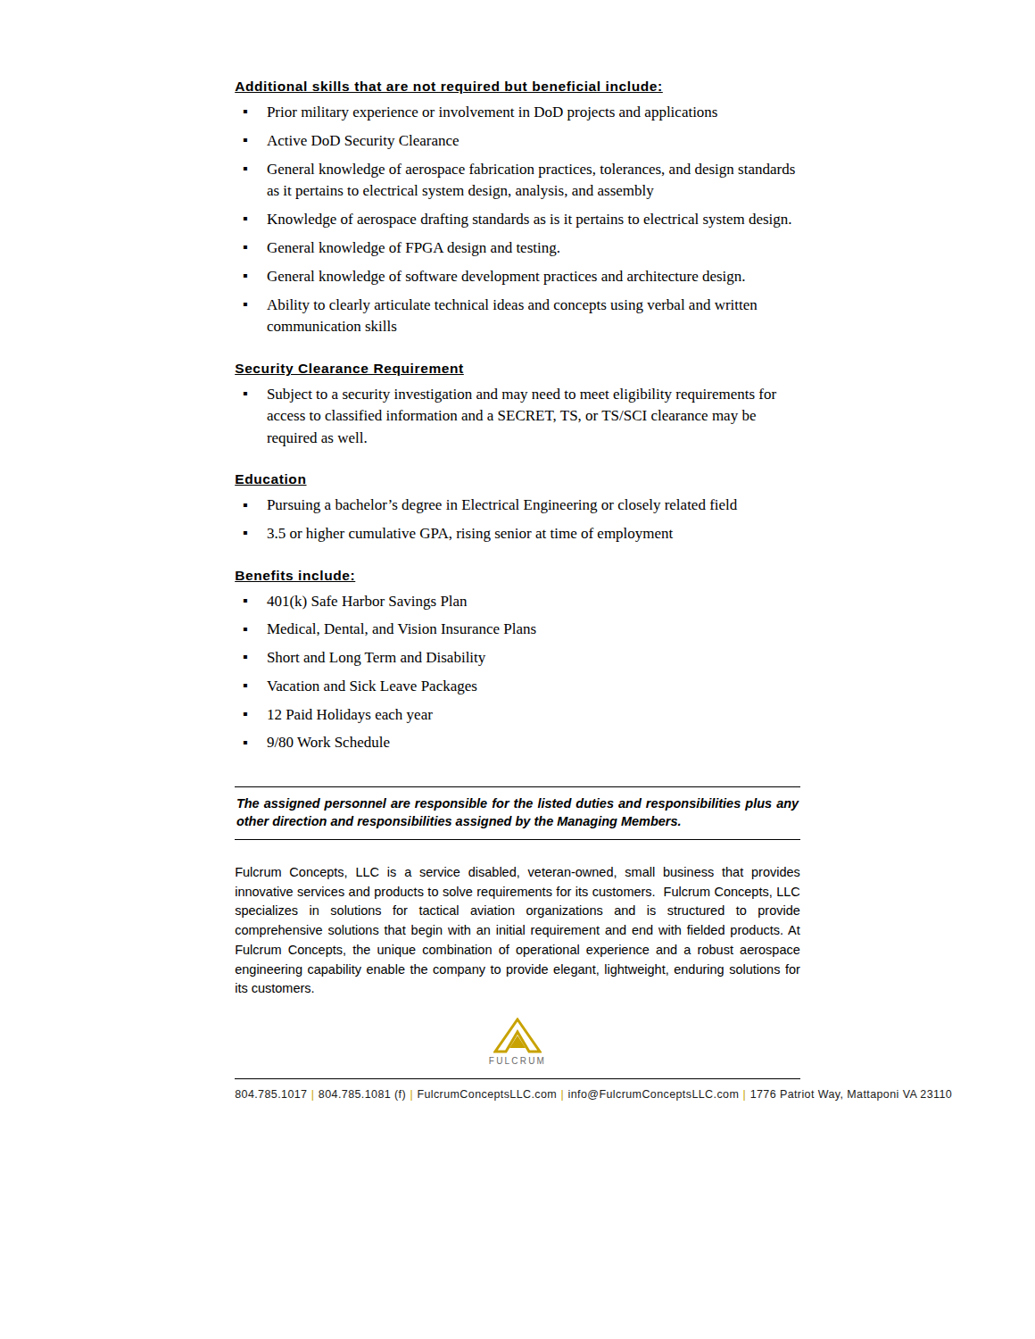Additional skills that are not required but beneficial include:
Prior military experience or involvement in DoD projects and applications
Active DoD Security Clearance
General knowledge of aerospace fabrication practices, tolerances, and design standards as it pertains to electrical system design, analysis, and assembly
Knowledge of aerospace drafting standards as is it pertains to electrical system design.
General knowledge of FPGA design and testing.
General knowledge of software development practices and architecture design.
Ability to clearly articulate technical ideas and concepts using verbal and written communication skills
Security Clearance Requirement
Subject to a security investigation and may need to meet eligibility requirements for access to classified information and a SECRET, TS, or TS/SCI clearance may be required as well.
Education
Pursuing a bachelor’s degree in Electrical Engineering or closely related field
3.5 or higher cumulative GPA, rising senior at time of employment
Benefits include:
401(k) Safe Harbor Savings Plan
Medical, Dental, and Vision Insurance Plans
Short and Long Term and Disability
Vacation and Sick Leave Packages
12 Paid Holidays each year
9/80 Work Schedule
The assigned personnel are responsible for the listed duties and responsibilities plus any other direction and responsibilities assigned by the Managing Members.
Fulcrum Concepts, LLC is a service disabled, veteran-owned, small business that provides innovative services and products to solve requirements for its customers. Fulcrum Concepts, LLC specializes in solutions for tactical aviation organizations and is structured to provide comprehensive solutions that begin with an initial requirement and end with fielded products. At Fulcrum Concepts, the unique combination of operational experience and a robust aerospace engineering capability enable the company to provide elegant, lightweight, enduring solutions for its customers.
FULCRUM
804.785.1017|804.785.1081 (f)|FulcrumConceptsLLC.com|info@FulcrumConceptsLLC.com|1776 Patriot Way, Mattaponi VA 23110